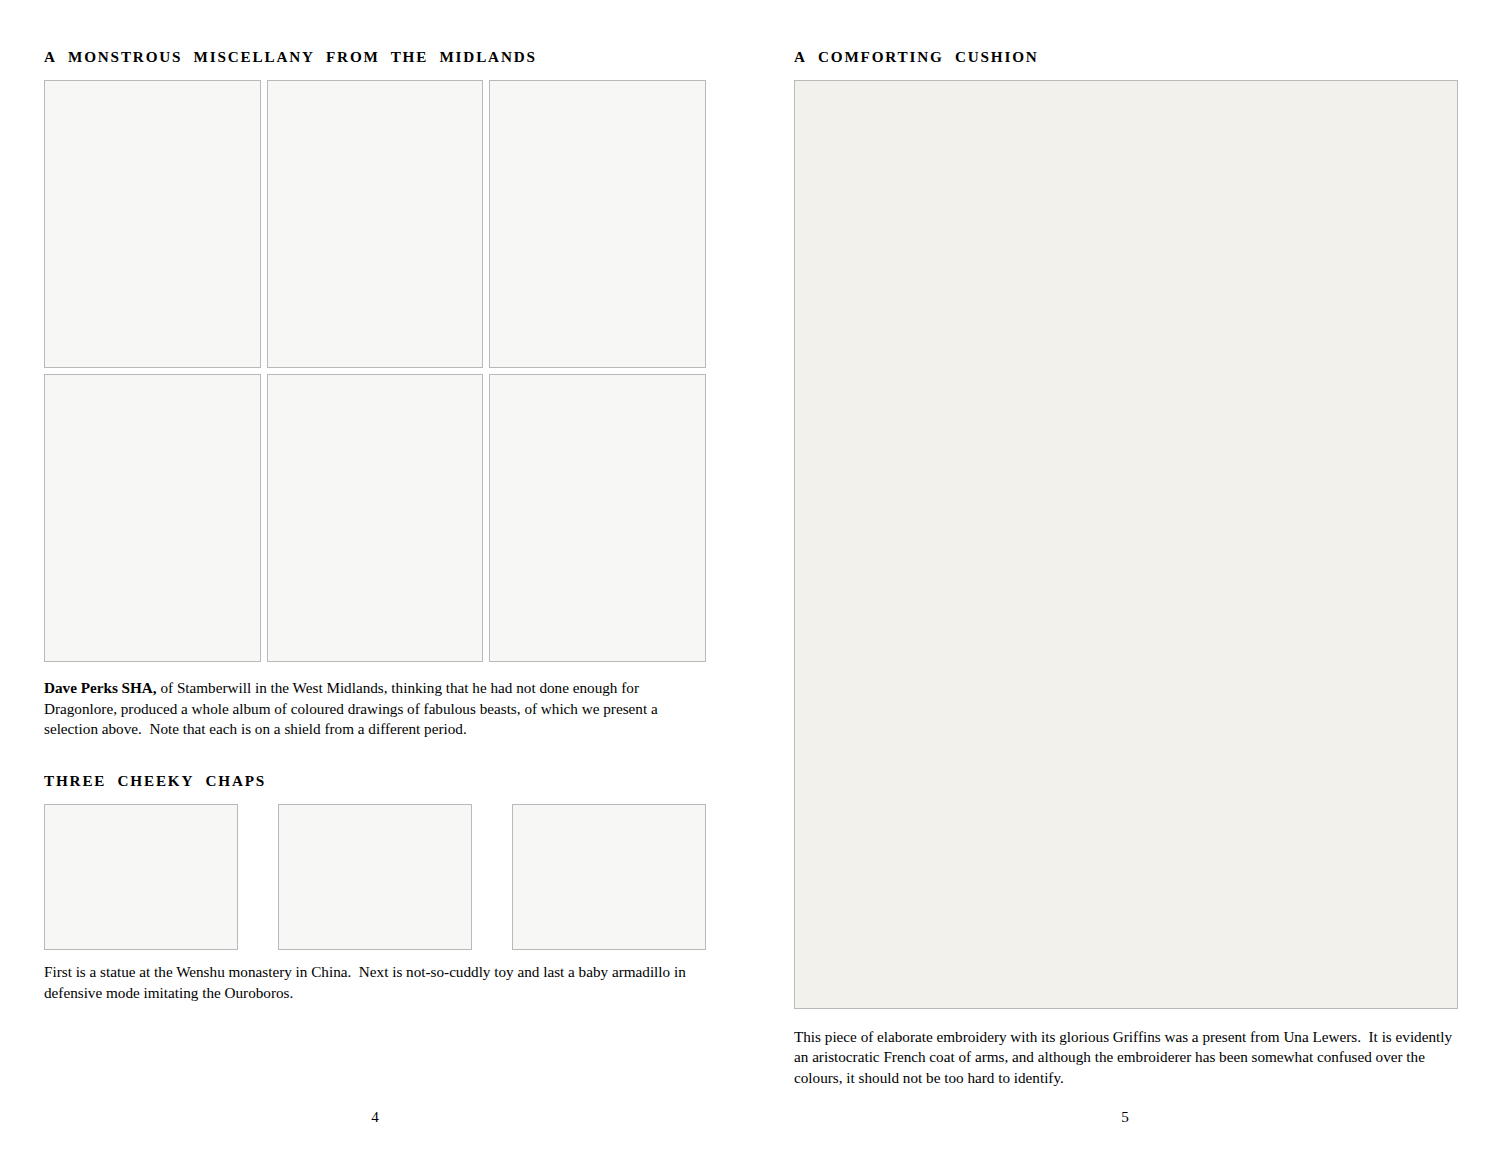A Monstrous Miscellany from the Midlands
Dave Perks SHA, of Stamberwill in the West Midlands, thinking that he had not done enough for Dragonlore, produced a whole album of coloured drawings of fabulous beasts, of which we present a selection above. Note that each is on a shield from a different period.
Three Cheeky Chaps
First is a statue at the Wenshu monastery in China. Next is not-so-cuddly toy and last a baby armadillo in defensive mode imitating the Ouroboros.
4
A Comforting Cushion
This piece of elaborate embroidery with its glorious Griffins was a present from Una Lewers. It is evidently an aristocratic French coat of arms, and although the embroiderer has been somewhat confused over the colours, it should not be too hard to identify.
5